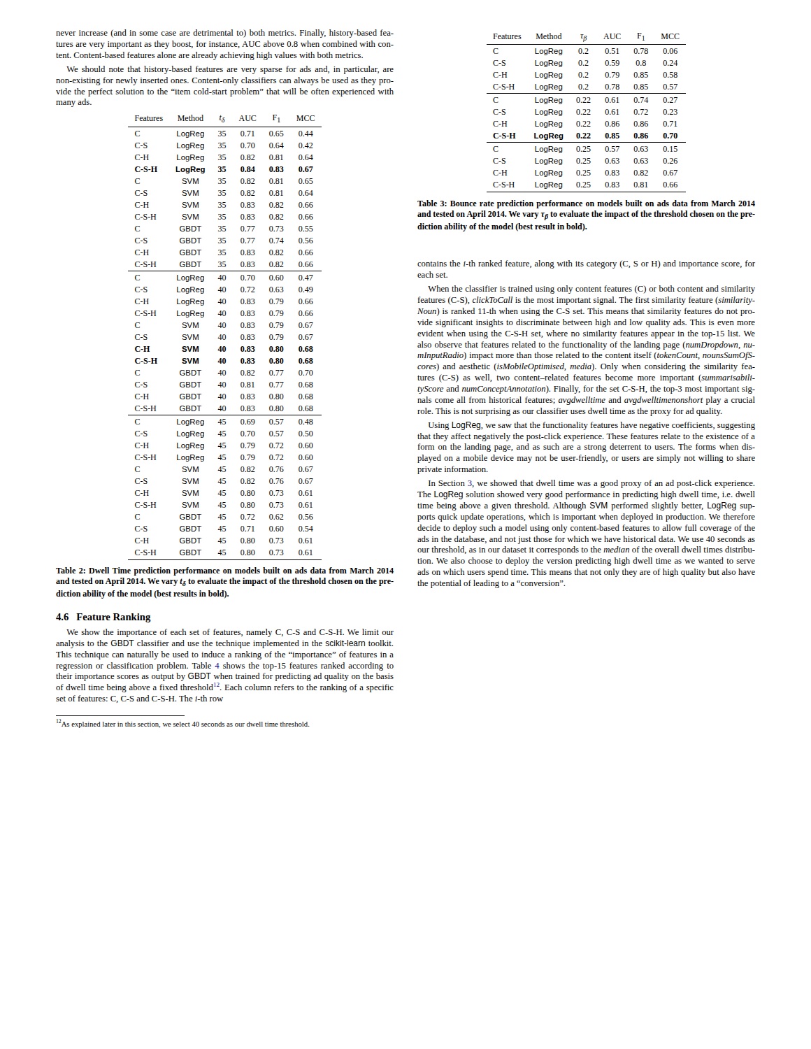never increase (and in some case are detrimental to) both metrics. Finally, history-based features are very important as they boost, for instance, AUC above 0.8 when combined with content. Content-based features alone are already achieving high values with both metrics.
We should note that history-based features are very sparse for ads and, in particular, are non-existing for newly inserted ones. Content-only classifiers can always be used as they provide the perfect solution to the “item cold-start problem” that will be often experienced with many ads.
| Features | Method | t δ | AUC | F 1 | MCC |
| --- | --- | --- | --- | --- | --- |
| C | LogReg | 35 | 0.71 | 0.65 | 0.44 |
| C-S | LogReg | 35 | 0.70 | 0.64 | 0.42 |
| C-H | LogReg | 35 | 0.82 | 0.81 | 0.64 |
| C-S-H | LogReg | 35 | 0.84 | 0.83 | 0.67 |
| C | SVM | 35 | 0.82 | 0.81 | 0.65 |
| C-S | SVM | 35 | 0.82 | 0.81 | 0.64 |
| C-H | SVM | 35 | 0.83 | 0.82 | 0.66 |
| C-S-H | SVM | 35 | 0.83 | 0.82 | 0.66 |
| C | GBDT | 35 | 0.77 | 0.73 | 0.55 |
| C-S | GBDT | 35 | 0.77 | 0.74 | 0.56 |
| C-H | GBDT | 35 | 0.83 | 0.82 | 0.66 |
| C-S-H | GBDT | 35 | 0.83 | 0.82 | 0.66 |
| C | LogReg | 40 | 0.70 | 0.60 | 0.47 |
| C-S | LogReg | 40 | 0.72 | 0.63 | 0.49 |
| C-H | LogReg | 40 | 0.83 | 0.79 | 0.66 |
| C-S-H | LogReg | 40 | 0.83 | 0.79 | 0.66 |
| C | SVM | 40 | 0.83 | 0.79 | 0.67 |
| C-S | SVM | 40 | 0.83 | 0.79 | 0.67 |
| C-H | SVM | 40 | 0.83 | 0.80 | 0.68 |
| C-S-H | SVM | 40 | 0.83 | 0.80 | 0.68 |
| C | GBDT | 40 | 0.82 | 0.77 | 0.70 |
| C-S | GBDT | 40 | 0.81 | 0.77 | 0.68 |
| C-H | GBDT | 40 | 0.83 | 0.80 | 0.68 |
| C-S-H | GBDT | 40 | 0.83 | 0.80 | 0.68 |
| C | LogReg | 45 | 0.69 | 0.57 | 0.48 |
| C-S | LogReg | 45 | 0.70 | 0.57 | 0.50 |
| C-H | LogReg | 45 | 0.79 | 0.72 | 0.60 |
| C-S-H | LogReg | 45 | 0.79 | 0.72 | 0.60 |
| C | SVM | 45 | 0.82 | 0.76 | 0.67 |
| C-S | SVM | 45 | 0.82 | 0.76 | 0.67 |
| C-H | SVM | 45 | 0.80 | 0.73 | 0.61 |
| C-S-H | SVM | 45 | 0.80 | 0.73 | 0.61 |
| C | GBDT | 45 | 0.72 | 0.62 | 0.56 |
| C-S | GBDT | 45 | 0.71 | 0.60 | 0.54 |
| C-H | GBDT | 45 | 0.80 | 0.73 | 0.61 |
| C-S-H | GBDT | 45 | 0.80 | 0.73 | 0.61 |
Table 2: Dwell Time prediction performance on models built on ads data from March 2014 and tested on April 2014. We vary tδ to evaluate the impact of the threshold chosen on the prediction ability of the model (best results in bold).
4.6 Feature Ranking
We show the importance of each set of features, namely C, C-S and C-S-H. We limit our analysis to the GBDT classifier and use the technique implemented in the scikit-learn toolkit. This technique can naturally be used to induce a ranking of the “importance” of features in a regression or classification problem. Table 4 shows the top-15 features ranked according to their importance scores as output by GBDT when trained for predicting ad quality on the basis of dwell time being above a fixed threshold12. Each column refers to the ranking of a specific set of features: C, C-S and C-S-H. The i-th row
12As explained later in this section, we select 40 seconds as our dwell time threshold.
| Features | Method | τ β | AUC | F 1 | MCC |
| --- | --- | --- | --- | --- | --- |
| C | LogReg | 0.2 | 0.51 | 0.78 | 0.06 |
| C-S | LogReg | 0.2 | 0.59 | 0.8 | 0.24 |
| C-H | LogReg | 0.2 | 0.79 | 0.85 | 0.58 |
| C-S-H | LogReg | 0.2 | 0.78 | 0.85 | 0.57 |
| C | LogReg | 0.22 | 0.61 | 0.74 | 0.27 |
| C-S | LogReg | 0.22 | 0.61 | 0.72 | 0.23 |
| C-H | LogReg | 0.22 | 0.86 | 0.86 | 0.71 |
| C-S-H | LogReg | 0.22 | 0.85 | 0.86 | 0.70 |
| C | LogReg | 0.25 | 0.57 | 0.63 | 0.15 |
| C-S | LogReg | 0.25 | 0.63 | 0.63 | 0.26 |
| C-H | LogReg | 0.25 | 0.83 | 0.82 | 0.67 |
| C-S-H | LogReg | 0.25 | 0.83 | 0.81 | 0.66 |
Table 3: Bounce rate prediction performance on models built on ads data from March 2014 and tested on April 2014. We vary τβ to evaluate the impact of the threshold chosen on the prediction ability of the model (best result in bold).
contains the i-th ranked feature, along with its category (C, S or H) and importance score, for each set.
When the classifier is trained using only content features (C) or both content and similarity features (C-S), clickToCall is the most important signal. The first similarity feature (similarityNoun) is ranked 11-th when using the C-S set. This means that similarity features do not provide significant insights to discriminate between high and low quality ads. This is even more evident when using the C-S-H set, where no similarity features appear in the top-15 list. We also observe that features related to the functionality of the landing page (numDropdown, numInputRadio) impact more than those related to the content itself (tokenCount, nounsSumOfScores) and aesthetic (isMobileOptimised, media). Only when considering the similarity features (C-S) as well, two content–related features become more important (summarisabilityScore and numConceptAnnotation). Finally, for the set C-S-H, the top-3 most important signals come all from historical features; avgdwelltime and avgdwelltimenonshort play a crucial role. This is not surprising as our classifier uses dwell time as the proxy for ad quality.
Using LogReg, we saw that the functionality features have negative coefficients, suggesting that they affect negatively the post-click experience. These features relate to the existence of a form on the landing page, and as such are a strong deterrent to users. The forms when displayed on a mobile device may not be user-friendly, or users are simply not willing to share private information.
In Section 3, we showed that dwell time was a good proxy of an ad post-click experience. The LogReg solution showed very good performance in predicting high dwell time, i.e. dwell time being above a given threshold. Although SVM performed slightly better, LogReg supports quick update operations, which is important when deployed in production. We therefore decide to deploy such a model using only content-based features to allow full coverage of the ads in the database, and not just those for which we have historical data. We use 40 seconds as our threshold, as in our dataset it corresponds to the median of the overall dwell times distribution. We also choose to deploy the version predicting high dwell time as we wanted to serve ads on which users spend time. This means that not only they are of high quality but also have the potential of leading to a “conversion”.